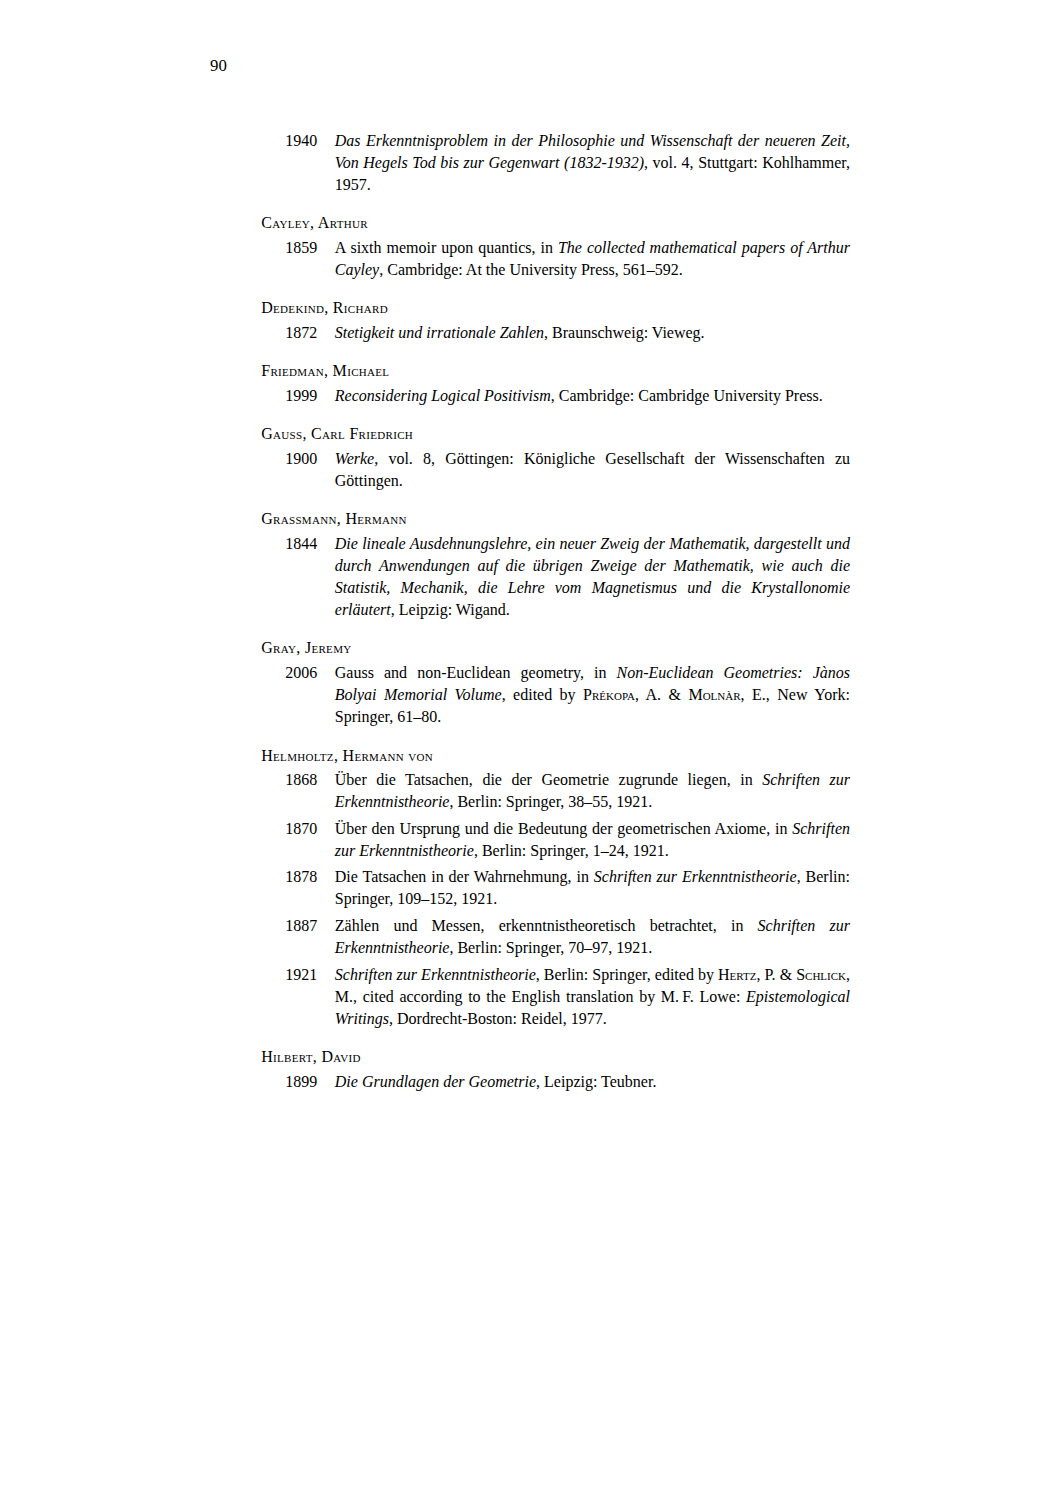90
1940
Das Erkenntnisproblem in der Philosophie und Wissenschaft der neueren Zeit, Von Hegels Tod bis zur Gegenwart (1832-1932), vol. 4, Stuttgart: Kohlhammer, 1957.
Cayley, Arthur
1859
A sixth memoir upon quantics, in The collected mathematical papers of Arthur Cayley, Cambridge: At the University Press, 561–592.
Dedekind, Richard
1872
Stetigkeit und irrationale Zahlen, Braunschweig: Vieweg.
Friedman, Michael
1999
Reconsidering Logical Positivism, Cambridge: Cambridge University Press.
Gauss, Carl Friedrich
1900
Werke, vol. 8, Göttingen: Königliche Gesellschaft der Wissenschaften zu Göttingen.
Grassmann, Hermann
1844
Die lineale Ausdehnungslehre, ein neuer Zweig der Mathematik, dargestellt und durch Anwendungen auf die übrigen Zweige der Mathematik, wie auch die Statistik, Mechanik, die Lehre vom Magnetismus und die Krystallonomie erläutert, Leipzig: Wigand.
Gray, Jeremy
2006
Gauss and non-Euclidean geometry, in Non-Euclidean Geometries: Jànos Bolyai Memorial Volume, edited by Prékopa, A. & Molnàr, E., New York: Springer, 61–80.
Helmholtz, Hermann von
1868
Über die Tatsachen, die der Geometrie zugrunde liegen, in Schriften zur Erkenntnistheorie, Berlin: Springer, 38–55, 1921.
1870
Über den Ursprung und die Bedeutung der geometrischen Axiome, in Schriften zur Erkenntnistheorie, Berlin: Springer, 1–24, 1921.
1878
Die Tatsachen in der Wahrnehmung, in Schriften zur Erkenntnistheorie, Berlin: Springer, 109–152, 1921.
1887
Zählen und Messen, erkenntnistheoretisch betrachtet, in Schriften zur Erkenntnistheorie, Berlin: Springer, 70–97, 1921.
1921
Schriften zur Erkenntnistheorie, Berlin: Springer, edited by Hertz, P. & Schlick, M., cited according to the English translation by M. F. Lowe: Epistemological Writings, Dordrecht-Boston: Reidel, 1977.
Hilbert, David
1899
Die Grundlagen der Geometrie, Leipzig: Teubner.